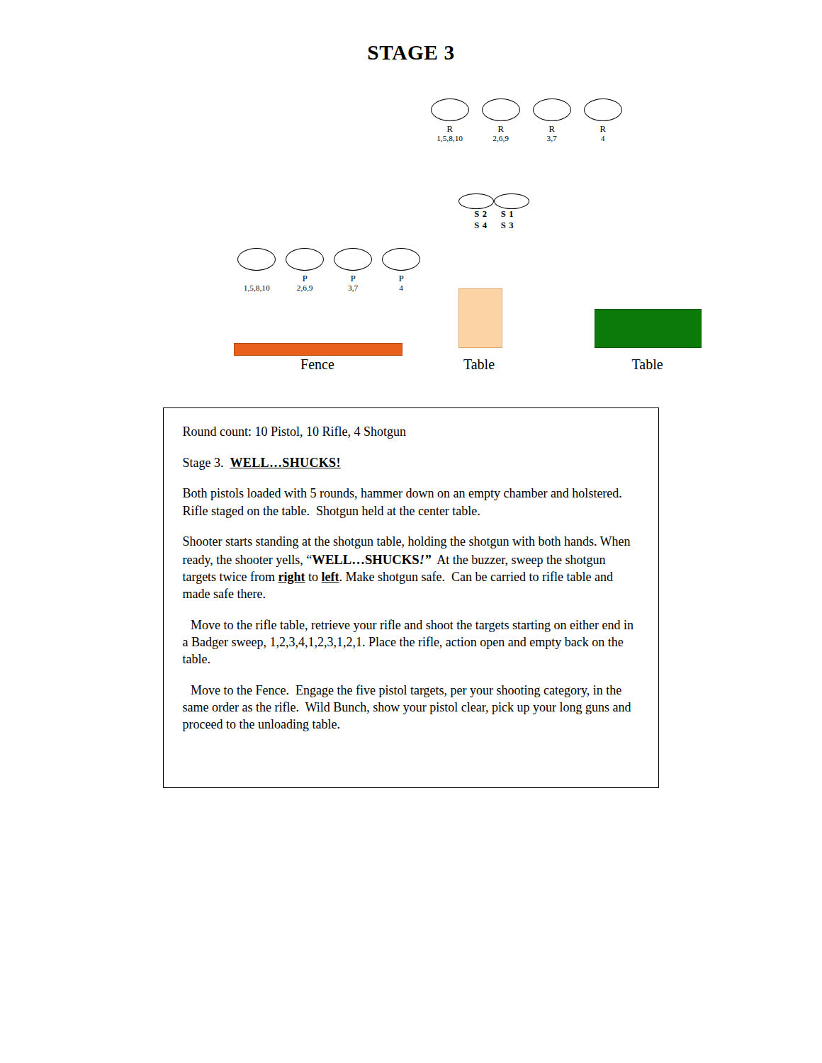STAGE 3
R
1,5,8,10
R
2,6,9
R
3,7
R
4
S2 S1
S4 S3
1,5,8,10
P
2,6,9
P
3,7
P
4
Fence
Table
Table
Round count: 10 Pistol, 10 Rifle, 4 Shotgun
Stage 3. WELL…SHUCKS!
Both pistols loaded with 5 rounds, hammer down on an empty chamber and holstered. Rifle staged on the table. Shotgun held at the center table.
Shooter starts standing at the shotgun table, holding the shotgun with both hands. When ready, the shooter yells, “WELL…SHUCKS!” At the buzzer, sweep the shotgun targets twice from right to left. Make shotgun safe. Can be carried to rifle table and made safe there.
Move to the rifle table, retrieve your rifle and shoot the targets starting on either end in a Badger sweep, 1,2,3,4,1,2,3,1,2,1. Place the rifle, action open and empty back on the table.
Move to the Fence. Engage the five pistol targets, per your shooting category, in the same order as the rifle. Wild Bunch, show your pistol clear, pick up your long guns and proceed to the unloading table.